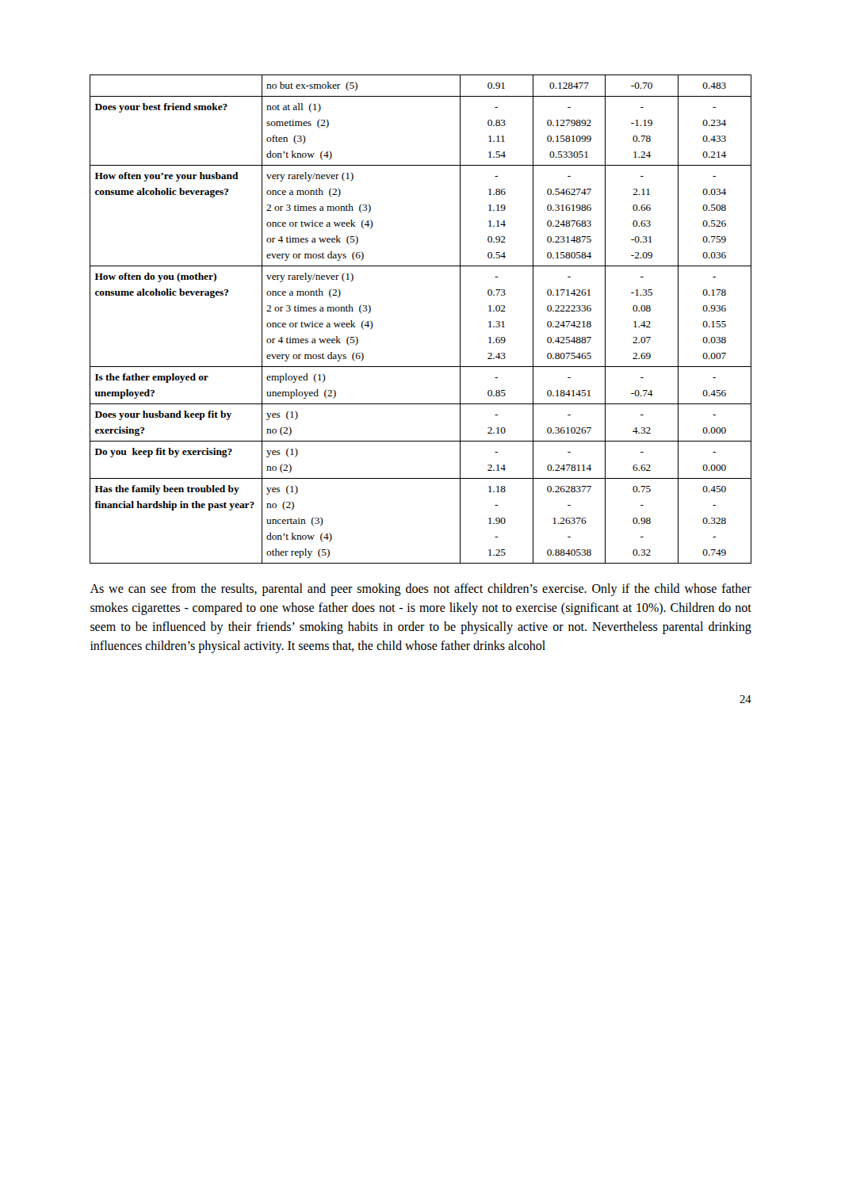| | no but ex-smoker (5) | 0.91 | 0.128477 | -0.70 | 0.483 |
| Does your best friend smoke? | not at all (1) sometimes (2) often (3) don’t know (4) | - 0.83 1.11 1.54 | - 0.1279892 0.1581099 0.533051 | - -1.19 0.78 1.24 | - 0.234 0.433 0.214 |
| How often you’re your husband consume alcoholic beverages? | very rarely/never (1) once a month (2) 2 or 3 times a month (3) once or twice a week (4) or 4 times a week (5) every or most days (6) | - 1.86 1.19 1.14 0.92 0.54 | - 0.5462747 0.3161986 0.2487683 0.2314875 0.1580584 | - 2.11 0.66 0.63 -0.31 -2.09 | - 0.034 0.508 0.526 0.759 0.036 |
| How often do you (mother) consume alcoholic beverages? | very rarely/never (1) once a month (2) 2 or 3 times a month (3) once or twice a week (4) or 4 times a week (5) every or most days (6) | - 0.73 1.02 1.31 1.69 2.43 | - 0.1714261 0.2222336 0.2474218 0.4254887 0.8075465 | - -1.35 0.08 1.42 2.07 2.69 | - 0.178 0.936 0.155 0.038 0.007 |
| Is the father employed or unemployed? | employed (1) unemployed (2) | - 0.85 | - 0.1841451 | - -0.74 | - 0.456 |
| Does your husband keep fit by exercising? | yes (1) no (2) | - 2.10 | - 0.3610267 | - 4.32 | - 0.000 |
| Do you keep fit by exercising? | yes (1) no (2) | - 2.14 | - 0.2478114 | - 6.62 | - 0.000 |
| Has the family been troubled by financial hardship in the past year? | yes (1) no (2) uncertain (3) don’t know (4) other reply (5) | 1.18 - 1.90 - 1.25 | 0.2628377 - 1.26376 - 0.8840538 | 0.75 - 0.98 - 0.32 | 0.450 - 0.328 - 0.749 |
As we can see from the results, parental and peer smoking does not affect children’s exercise. Only if the child whose father smokes cigarettes - compared to one whose father does not - is more likely not to exercise (significant at 10%). Children do not seem to be influenced by their friends’ smoking habits in order to be physically active or not. Nevertheless parental drinking influences children’s physical activity. It seems that, the child whose father drinks alcohol
24